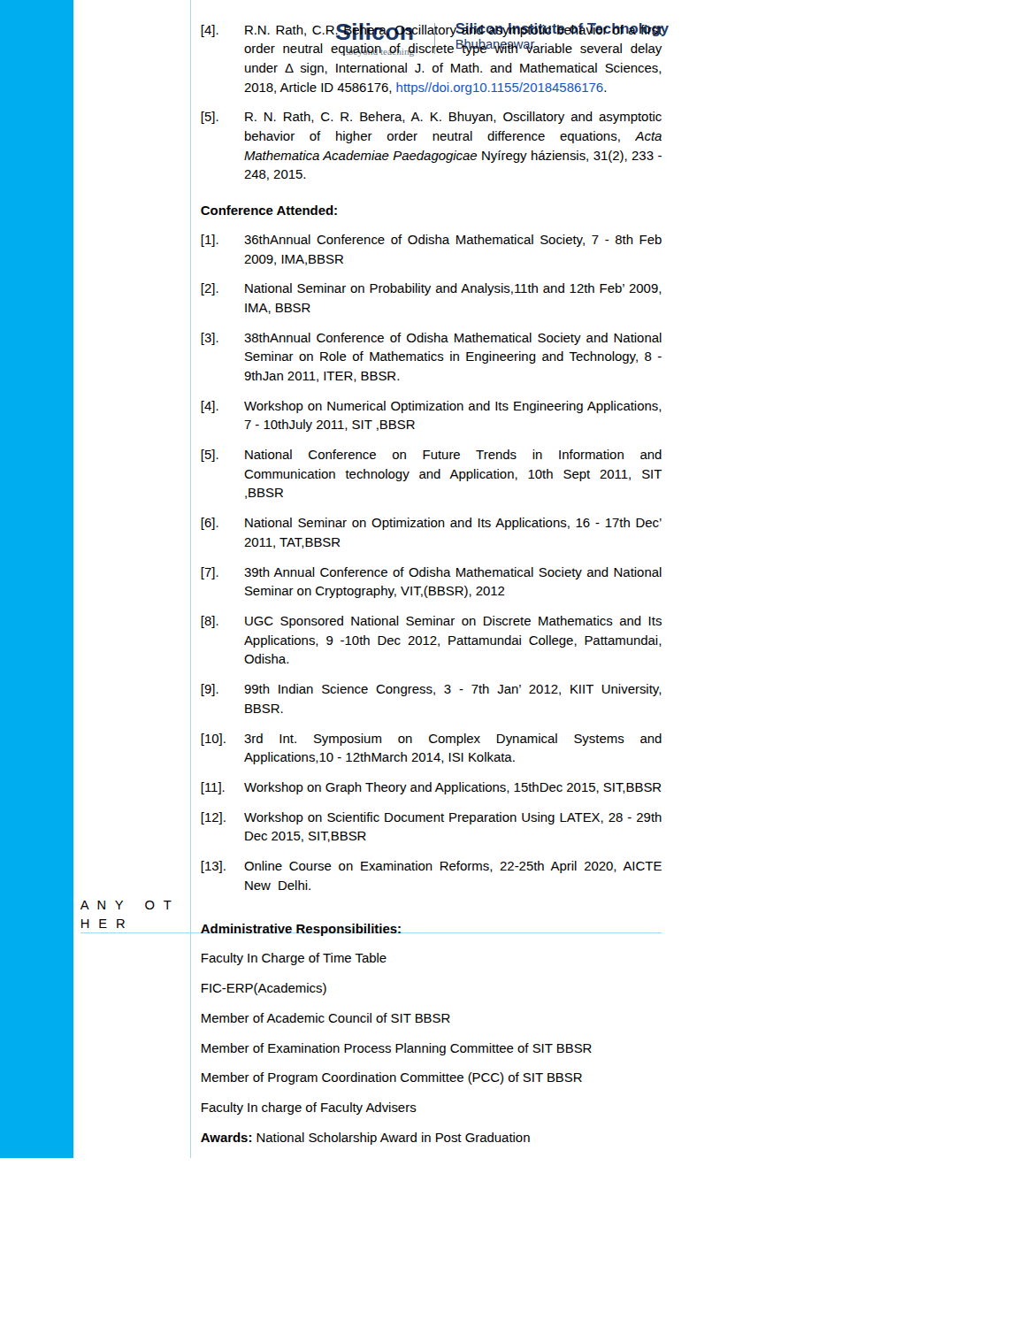Silicon
...beyond teaching
Silicon Institute of Technology
Bhubaneswar
R.N. Rath, C.R. Behera, Oscillatory and asymptotic behavior of a first order neutral equation of discrete type with variable several delay under Δ sign, International J. of Math. and Mathematical Sciences, 2018, Article ID 4586176, https//doi.org10.1155/20184586176.
R. N. Rath, C. R. Behera, A. K. Bhuyan, Oscillatory and asymptotic behavior of higher order neutral difference equations, Acta Mathematica Academiae Paedagogicae Nyíregy háziensis, 31(2), 233 - 248, 2015.
Conference Attended:
36thAnnual Conference of Odisha Mathematical Society, 7 - 8th Feb 2009, IMA,BBSR
National Seminar on Probability and Analysis,11th and 12th Feb’ 2009, IMA, BBSR
38thAnnual Conference of Odisha Mathematical Society and National Seminar on Role of Mathematics in Engineering and Technology, 8 - 9thJan 2011, ITER, BBSR.
Workshop on Numerical Optimization and Its Engineering Applications, 7 - 10thJuly 2011, SIT ,BBSR
National Conference on Future Trends in Information and Communication technology and Application, 10th Sept 2011, SIT ,BBSR
National Seminar on Optimization and Its Applications, 16 - 17th Dec’ 2011, TAT,BBSR
39th Annual Conference of Odisha Mathematical Society and National Seminar on Cryptography, VIT,(BBSR), 2012
UGC Sponsored National Seminar on Discrete Mathematics and Its Applications, 9 -10th Dec 2012, Pattamundai College, Pattamundai, Odisha.
99th Indian Science Congress, 3 - 7th Jan’ 2012, KIIT University, BBSR.
3rd Int. Symposium on Complex Dynamical Systems and Applications,10 - 12thMarch 2014, ISI Kolkata.
Workshop on Graph Theory and Applications, 15thDec 2015, SIT,BBSR
Workshop on Scientific Document Preparation Using LATEX, 28 - 29th Dec 2015, SIT,BBSR
Online Course on Examination Reforms, 22-25th April 2020, AICTE New Delhi.
A N Y O T H E R
Administrative Responsibilities:
Faculty In Charge of Time Table
FIC-ERP(Academics)
Member of Academic Council of SIT BBSR
Member of Examination Process Planning Committee of SIT BBSR
Member of Program Coordination Committee (PCC) of SIT BBSR
Faculty In charge of Faculty Advisers
Awards: National Scholarship Award in Post Graduation